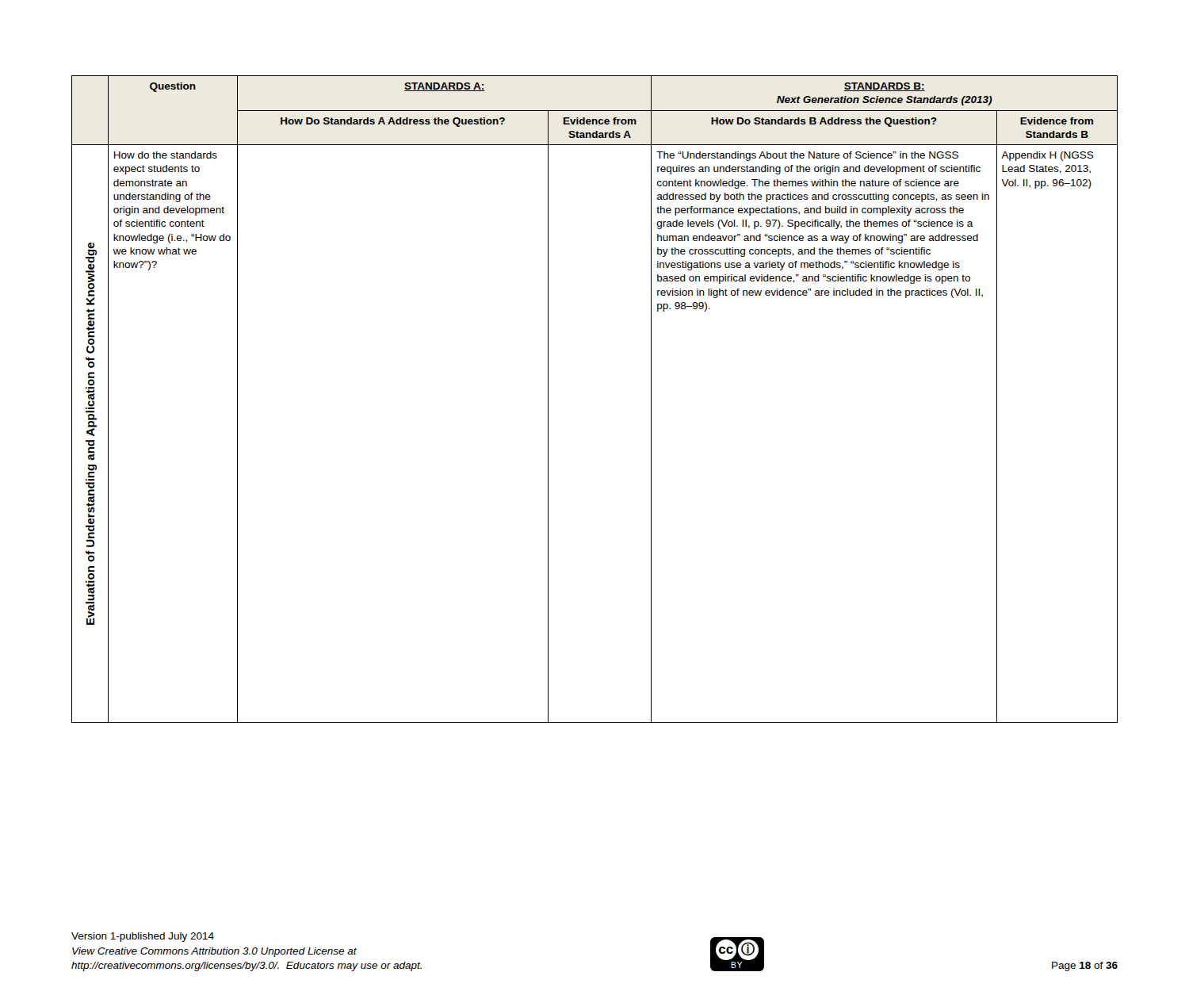| | Question | STANDARDS A: | STANDARDS B: Next Generation Science Standards (2013) |
| --- | --- | --- | --- |
| How Do Standards A Address the Question? | Evidence from Standards A | How Do Standards B Address the Question? | Evidence from Standards B |
| Evaluation of Understanding and Application of Content Knowledge | How do the standards expect students to demonstrate an understanding of the origin and development of scientific content knowledge (i.e., “How do we know what we know?”)? | | | The “Understandings About the Nature of Science” in the NGSS requires an understanding of the origin and development of scientific content knowledge. The themes within the nature of science are addressed by both the practices and crosscutting concepts, as seen in the performance expectations, and build in complexity across the grade levels (Vol. II, p. 97). Specifically, the themes of “science is a human endeavor” and “science as a way of knowing” are addressed by the crosscutting concepts, and the themes of “scientific investigations use a variety of methods,” “scientific knowledge is based on empirical evidence,” and “scientific knowledge is open to revision in light of new evidence” are included in the practices (Vol. II, pp. 98–99). | Appendix H (NGSS Lead States, 2013, Vol. II, pp. 96–102) |
Version 1-published July 2014
View Creative Commons Attribution 3.0 Unported License at
http://creativecommons.org/licenses/by/3.0/. Educators may use or adapt.
ccⓘ BY
Page 18 of 36